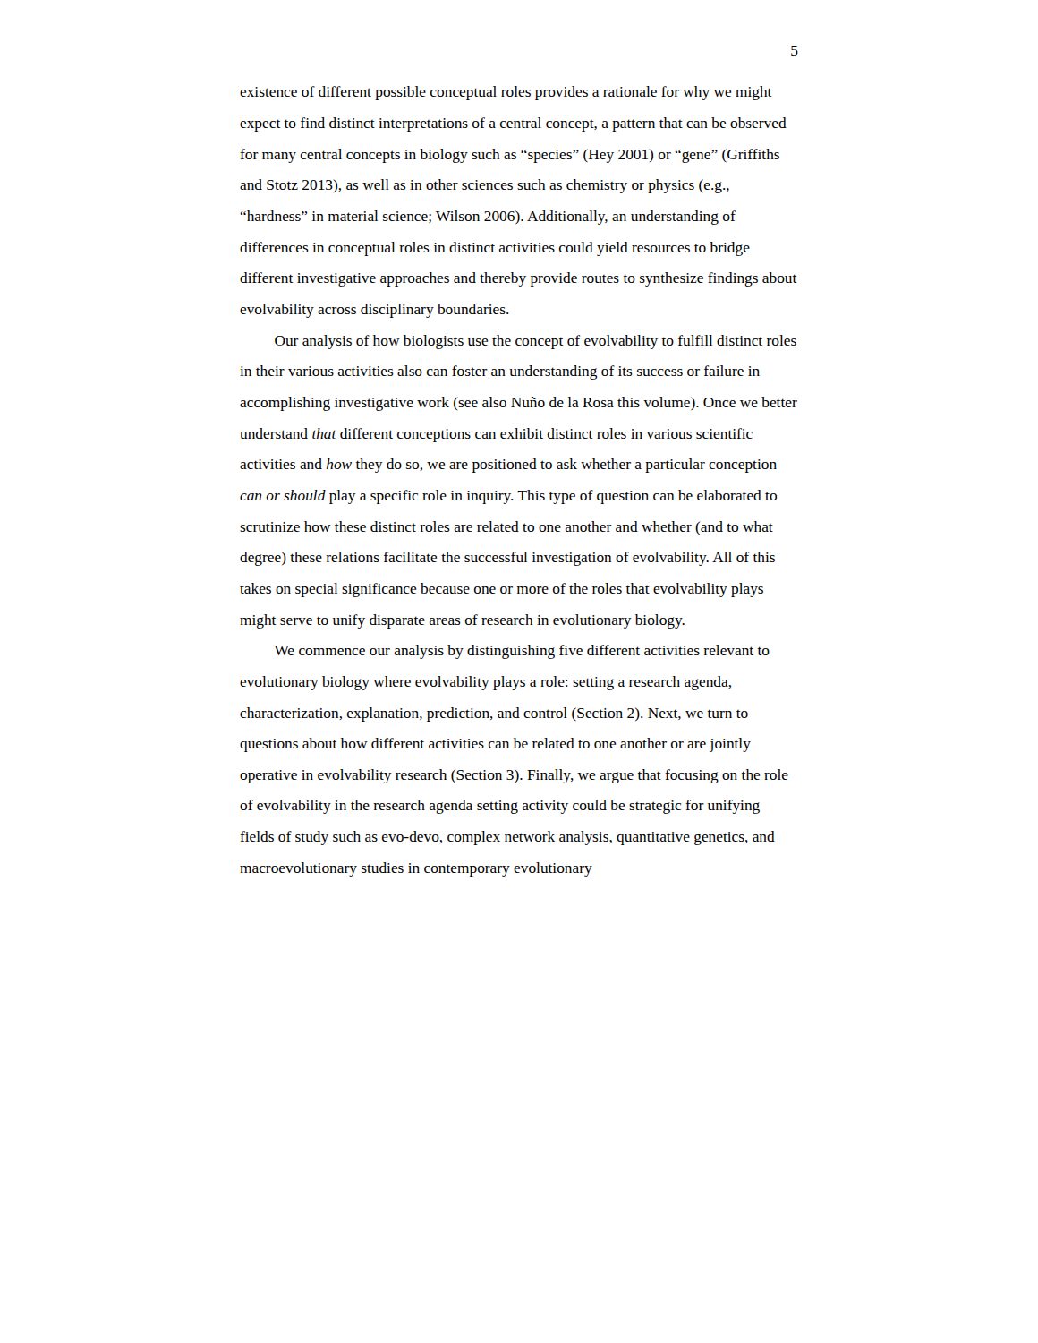5
existence of different possible conceptual roles provides a rationale for why we might expect to find distinct interpretations of a central concept, a pattern that can be observed for many central concepts in biology such as “species” (Hey 2001) or “gene” (Griffiths and Stotz 2013), as well as in other sciences such as chemistry or physics (e.g., “hardness” in material science; Wilson 2006). Additionally, an understanding of differences in conceptual roles in distinct activities could yield resources to bridge different investigative approaches and thereby provide routes to synthesize findings about evolvability across disciplinary boundaries.
Our analysis of how biologists use the concept of evolvability to fulfill distinct roles in their various activities also can foster an understanding of its success or failure in accomplishing investigative work (see also Nuño de la Rosa this volume). Once we better understand that different conceptions can exhibit distinct roles in various scientific activities and how they do so, we are positioned to ask whether a particular conception can or should play a specific role in inquiry. This type of question can be elaborated to scrutinize how these distinct roles are related to one another and whether (and to what degree) these relations facilitate the successful investigation of evolvability. All of this takes on special significance because one or more of the roles that evolvability plays might serve to unify disparate areas of research in evolutionary biology.
We commence our analysis by distinguishing five different activities relevant to evolutionary biology where evolvability plays a role: setting a research agenda, characterization, explanation, prediction, and control (Section 2). Next, we turn to questions about how different activities can be related to one another or are jointly operative in evolvability research (Section 3). Finally, we argue that focusing on the role of evolvability in the research agenda setting activity could be strategic for unifying fields of study such as evo-devo, complex network analysis, quantitative genetics, and macroevolutionary studies in contemporary evolutionary